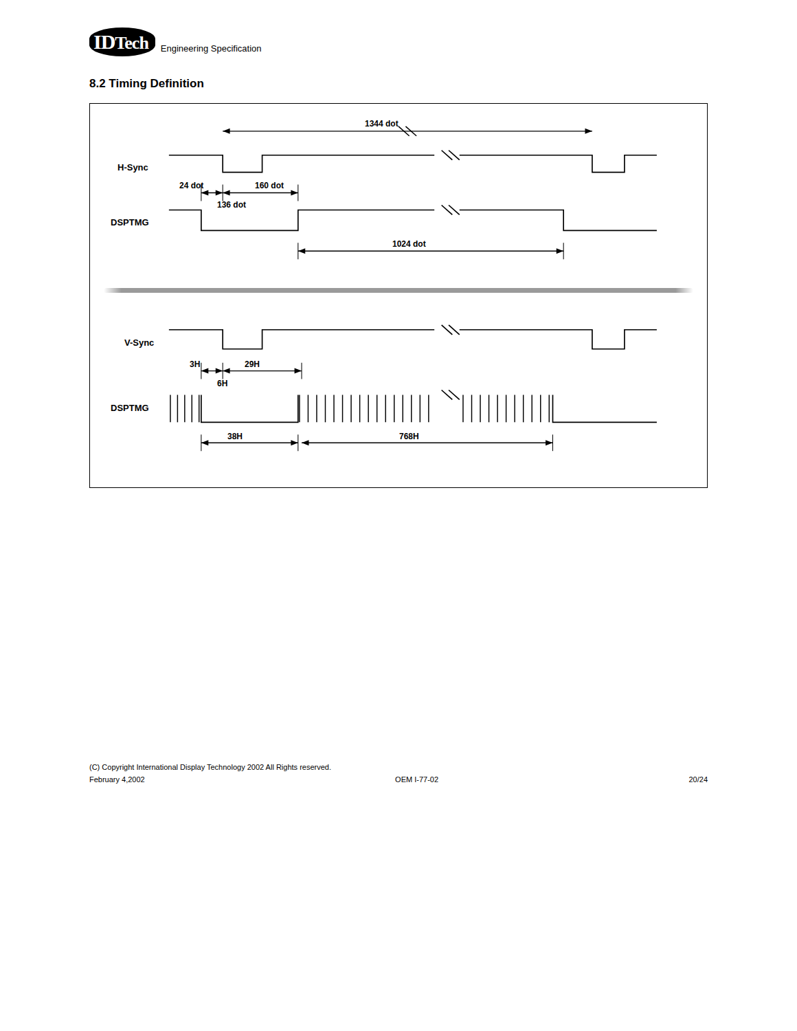IDTech Engineering Specification
8.2 Timing Definition
H-Sync DSPTMG V-Sync DSPTMG 1344 dot 24 dot 160 dot 136 dot 1024 dot 3H 29H 6H 38H 768H
(C) Copyright International Display Technology 2002 All Rights reserved.
February 4,2002 OEM I-77-02 20/24